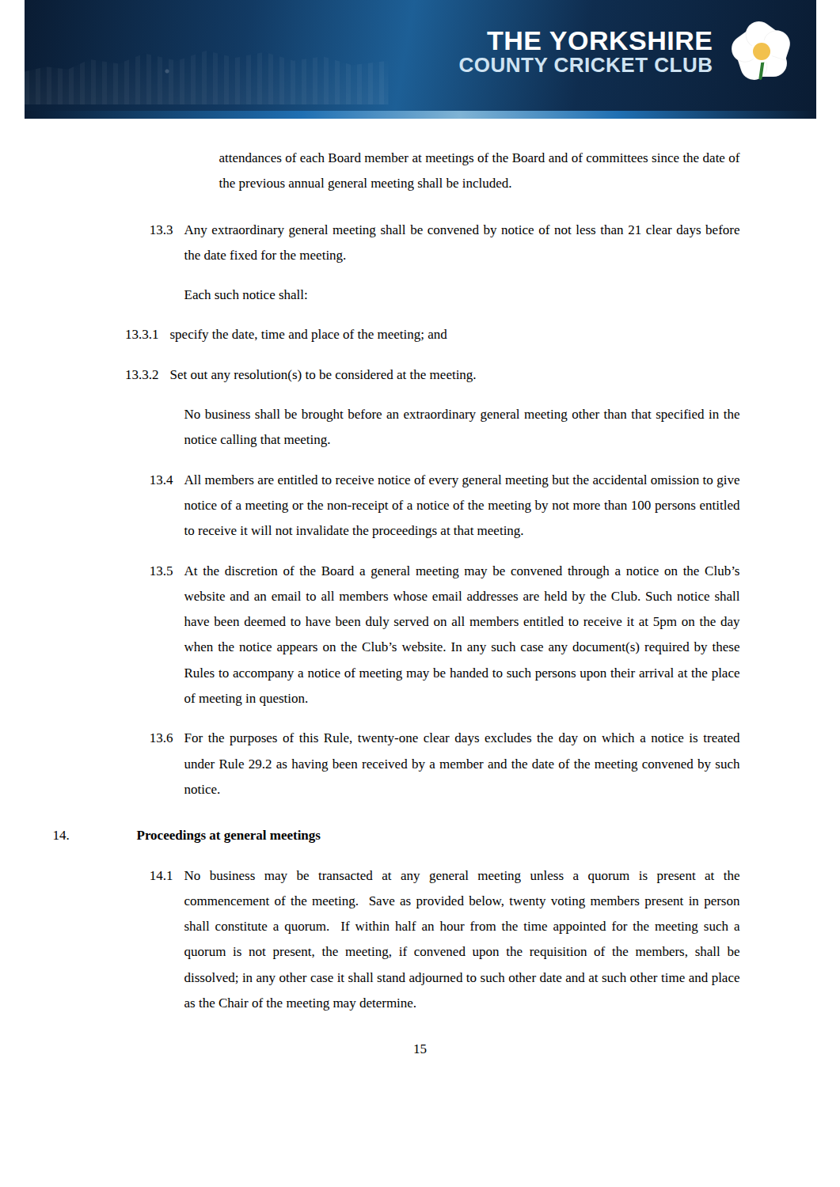The Yorkshire County Cricket Club
attendances of each Board member at meetings of the Board and of committees since the date of the previous annual general meeting shall be included.
13.3
Any extraordinary general meeting shall be convened by notice of not less than 21 clear days before the date fixed for the meeting.
Each such notice shall:
13.3.1
specify the date, time and place of the meeting; and
13.3.2
Set out any resolution(s) to be considered at the meeting.
No business shall be brought before an extraordinary general meeting other than that specified in the notice calling that meeting.
13.4
All members are entitled to receive notice of every general meeting but the accidental omission to give notice of a meeting or the non-receipt of a notice of the meeting by not more than 100 persons entitled to receive it will not invalidate the proceedings at that meeting.
13.5
At the discretion of the Board a general meeting may be convened through a notice on the Club’s website and an email to all members whose email addresses are held by the Club. Such notice shall have been deemed to have been duly served on all members entitled to receive it at 5pm on the day when the notice appears on the Club’s website. In any such case any document(s) required by these Rules to accompany a notice of meeting may be handed to such persons upon their arrival at the place of meeting in question.
13.6
For the purposes of this Rule, twenty-one clear days excludes the day on which a notice is treated under Rule 29.2 as having been received by a member and the date of the meeting convened by such notice.
14.
Proceedings at general meetings
14.1
No business may be transacted at any general meeting unless a quorum is present at the commencement of the meeting. Save as provided below, twenty voting members present in person shall constitute a quorum. If within half an hour from the time appointed for the meeting such a quorum is not present, the meeting, if convened upon the requisition of the members, shall be dissolved; in any other case it shall stand adjourned to such other date and at such other time and place as the Chair of the meeting may determine.
15